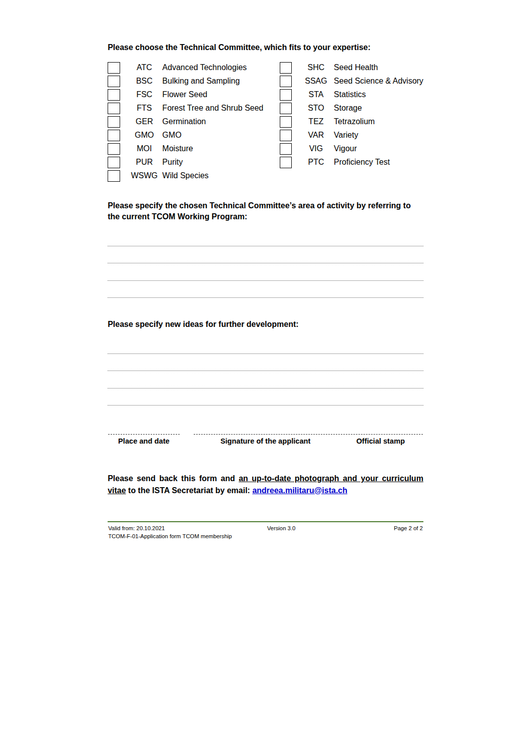Please choose the Technical Committee, which fits to your expertise:
| | ATC | Advanced Technologies | | | SHC | Seed Health |
| | BSC | Bulking and Sampling | | | SSAG | Seed Science & Advisory |
| | FSC | Flower Seed | | | STA | Statistics |
| | FTS | Forest Tree and Shrub Seed | | | STO | Storage |
| | GER | Germination | | | TEZ | Tetrazolium |
| | GMO | GMO | | | VAR | Variety |
| | MOI | Moisture | | | VIG | Vigour |
| | PUR | Purity | | | PTC | Proficiency Test |
| | WSWG | Wild Species | | | | |
Please specify the chosen Technical Committee’s area of activity by referring to the current TCOM Working Program:
Please specify new ideas for further development:
| Place and date | | Signature of the applicant | Official stamp |
Please send back this form and an up-to-date photograph and your curriculum vitae to the ISTA Secretariat by email: andreea.militaru@ista.ch
| Valid from: 20.10.2021 | Version 3.0 | Page 2 of 2 |
| TCOM-F-01-Application form TCOM membership | | |